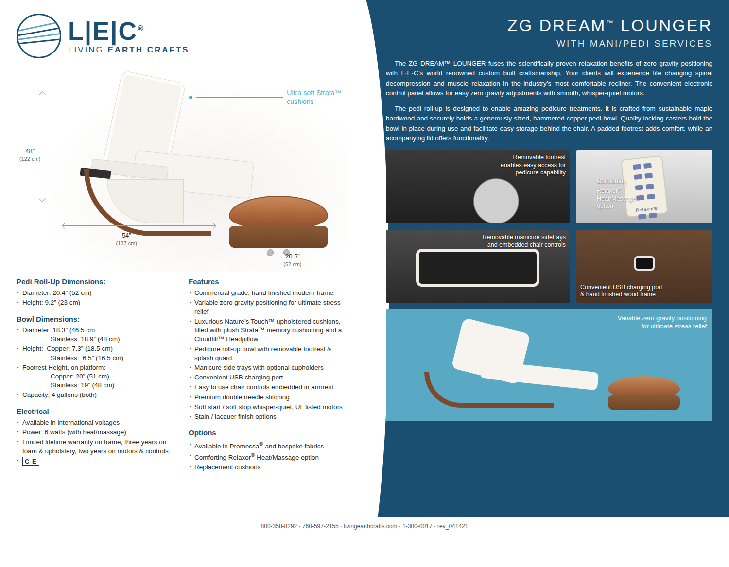L|E|C®
LIVING EARTH CRAFTS
Ultra-soft Strata™
cushions
48”(122 cm)
54”(137 cm)
20.5”(52 cm)
Pedi Roll-Up Dimensions:
Diameter: 20.4” (52 cm)
Height: 9.2” (23 cm)
Bowl Dimensions:
Diameter: 18.3” (46.5 cmStainless: 18.9” (48 cm)
Height: Copper: 7.3” (18.5 cm)Stainless: 6.5” (16.5 cm)
Footrest Height, on platform:Copper: 20” (51 cm) Stainless: 19” (48 cm)
Capacity: 4 gallons (both)
Electrical
Available in international voltages
Power: 6 watts (with heat/massage)
Limited lifetime warranty on frame, three years on foam & upholstery, two years on motors & controls
C E
Features
Commercial grade, hand finished modern frame
Variable zero gravity positioning for ultimate stress relief
Luxurious Nature’s Touch™ upholstered cushions, filled with plush Strata™ memory cushioning and a Cloudfill™ Headpillow
Pedicure roll-up bowl with removable footrest & splash guard
Manicure side trays with optional cupholders
Convenient USB charging port
Easy to use chair controls embedded in armrest
Premium double needle stitching
Soft start / soft stop whisper-quiet, UL listed motors
Stain / lacquer finish options
Options
Available in Promessa® and bespoke fabrics
Comforting Relaxor® Heat/Massage option
Replacement cushions
ZG DREAM™ LOUNGER
WITH MANI/PEDI SERVICES
The ZG DREAM™ LOUNGER fuses the scientifically proven relaxation benefits of zero gravity positioning with L·E·C’s world renowned custom built craftsmanship. Your clients will experience life changing spinal decompression and muscle relaxation in the industry’s most comfortable recliner. The convenient electronic control panel allows for easy zero gravity adjustments with smooth, whisper-quiet motors.
The pedi roll-up is designed to enable amazing pedicure treatments. It is crafted from sustainable maple hardwood and securely holds a generously sized, hammered copper pedi-bowl. Quality locking casters hold the bowl in place during use and facilitate easy storage behind the chair. A padded footrest adds comfort, while an acompanying lid offers functionality.
Removable footrest
enables easy access for
pedicure capability
Relaxor®
Comforting
Relaxor®
Heat/Massage
option
Removable manicure sidetrays
and embedded chair controls
Convenient USB charging port
& hand finished wood frame
Variable zero gravity positioning
for ultimate stress relief
800-358-8292 · 760-597-2155 · livingearthcrafts.com · 1-300-0017 · rev_041421